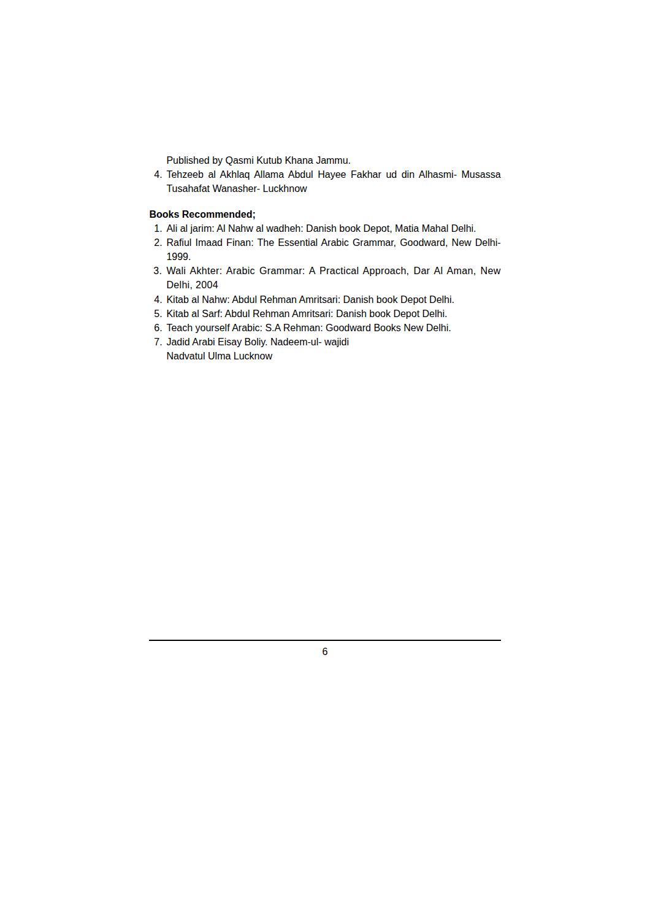Published by Qasmi Kutub Khana Jammu.
Tehzeeb al Akhlaq Allama Abdul Hayee Fakhar ud din Alhasmi- Musassa Tusahafat Wanasher- Luckhnow
Books Recommended;
Ali al jarim: Al Nahw al wadheh: Danish book Depot, Matia Mahal Delhi.
Rafiul Imaad Finan: The Essential Arabic Grammar, Goodward, New Delhi-1999.
Wali Akhter: Arabic Grammar: A Practical Approach, Dar Al Aman, New Delhi, 2004
Kitab al Nahw: Abdul Rehman Amritsari: Danish book Depot Delhi.
Kitab al Sarf: Abdul Rehman Amritsari: Danish book Depot Delhi.
Teach yourself Arabic: S.A Rehman: Goodward Books New Delhi.
Jadid Arabi Eisay Boliy. Nadeem-ul- wajidi
Nadvatul Ulma Lucknow
6